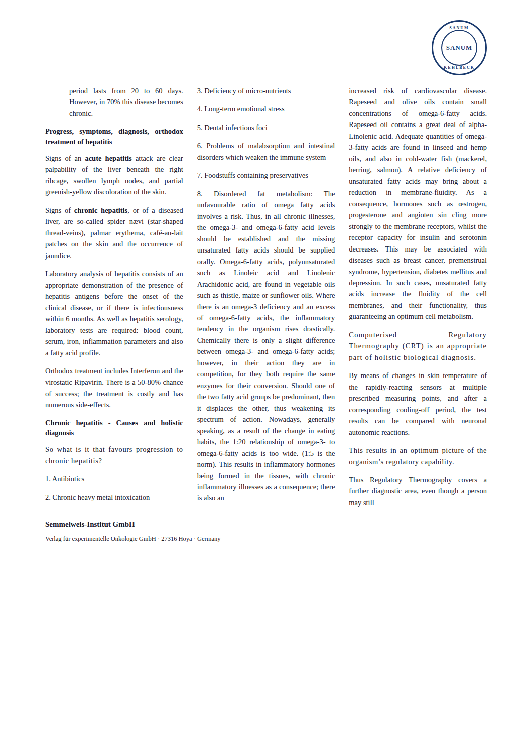SANUM
SANUM
KEHLBECK
period lasts from 20 to 60 days. However, in 70% this disease becomes chronic.
Progress, symptoms, diagnosis, orthodox treatment of hepatitis
Signs of an acute hepatitis attack are clear palpability of the liver beneath the right ribcage, swollen lymph nodes, and partial greenish-yellow discoloration of the skin.
Signs of chronic hepatitis, or of a diseased liver, are so-called spider nævi (star-shaped thread-veins), palmar erythema, café-au-lait patches on the skin and the occurrence of jaundice.
Laboratory analysis of hepatitis consists of an appropriate demonstration of the presence of hepatitis antigens before the onset of the clinical disease, or if there is infectiousness within 6 months. As well as hepatitis serology, laboratory tests are required: blood count, serum, iron, inflammation parameters and also a fatty acid profile.
Orthodox treatment includes Interferon and the virostatic Ripavirin. There is a 50-80% chance of success; the treatment is costly and has numerous side-effects.
Chronic hepatitis - Causes and holistic diagnosis
So what is it that favours progression to chronic hepatitis?
1. Antibiotics
2. Chronic heavy metal intoxication
3. Deficiency of micro-nutrients
4. Long-term emotional stress
5. Dental infectious foci
6. Problems of malabsorption and intestinal disorders which weaken the immune system
7. Foodstuffs containing preservatives
8. Disordered fat metabolism: The unfavourable ratio of omega fatty acids involves a risk. Thus, in all chronic illnesses, the omega-3- and omega-6-fatty acid levels should be established and the missing unsaturated fatty acids should be supplied orally. Omega-6-fatty acids, polyunsaturated such as Linoleic acid and Linolenic Arachidonic acid, are found in vegetable oils such as thistle, maize or sunflower oils. Where there is an omega-3 deficiency and an excess of omega-6-fatty acids, the inflammatory tendency in the organism rises drastically. Chemically there is only a slight difference between omega-3- and omega-6-fatty acids; however, in their action they are in competition, for they both require the same enzymes for their conversion. Should one of the two fatty acid groups be predominant, then it displaces the other, thus weakening its spectrum of action. Nowadays, generally speaking, as a result of the change in eating habits, the 1:20 relationship of omega-3- to omega-6-fatty acids is too wide. (1:5 is the norm). This results in inflammatory hormones being formed in the tissues, with chronic inflammatory illnesses as a consequence; there is also an
increased risk of cardiovascular disease. Rapeseed and olive oils contain small concentrations of omega-6-fatty acids. Rapeseed oil contains a great deal of alpha-Linolenic acid. Adequate quantities of omega-3-fatty acids are found in linseed and hemp oils, and also in cold-water fish (mackerel, herring, salmon). A relative deficiency of unsaturated fatty acids may bring about a reduction in membrane-fluidity. As a consequence, hormones such as œstrogen, progesterone and angioten sin cling more strongly to the membrane receptors, whilst the receptor capacity for insulin and serotonin decreases. This may be associated with diseases such as breast cancer, premenstrual syndrome, hypertension, diabetes mellitus and depression. In such cases, unsaturated fatty acids increase the fluidity of the cell membranes, and their functionality, thus guaranteeing an optimum cell metabolism.
Computerised Regulatory Thermography (CRT) is an appropriate part of holistic biological diagnosis.
By means of changes in skin temperature of the rapidly-reacting sensors at multiple prescribed measuring points, and after a corresponding cooling-off period, the test results can be compared with neuronal autonomic reactions.
This results in an optimum picture of the organism’s regulatory capability.
Thus Regulatory Thermography covers a further diagnostic area, even though a person may still
Semmelweis-Institut GmbH
Verlag für experimentelle Onkologie GmbH · 27316 Hoya · Germany